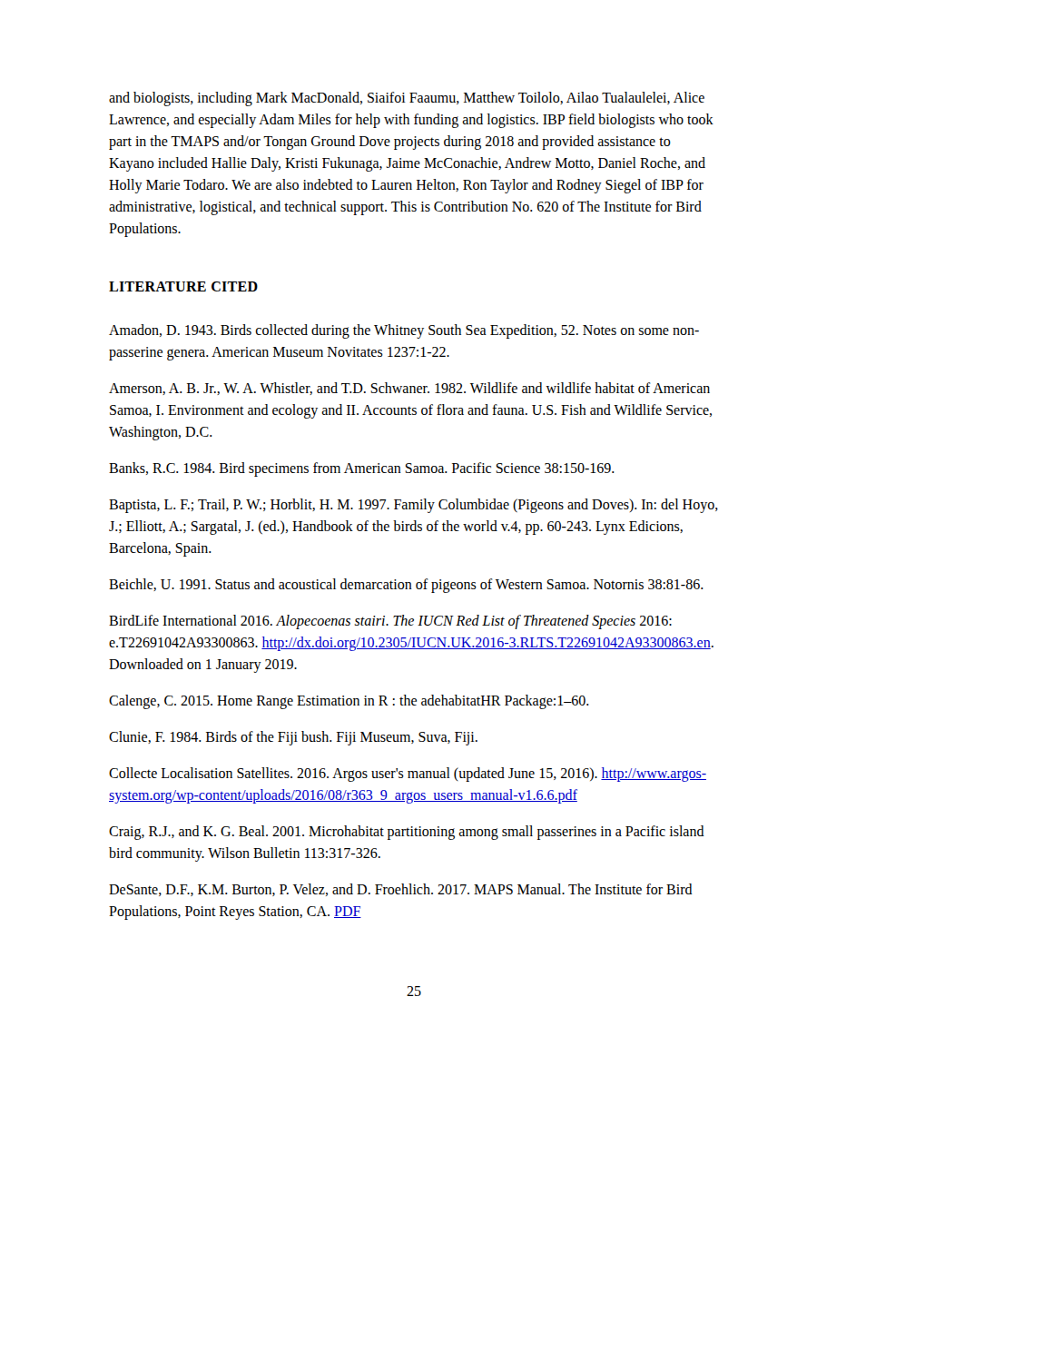and biologists, including Mark MacDonald, Siaifoi Faaumu, Matthew Toilolo, Ailao Tualaulelei, Alice Lawrence, and especially Adam Miles for help with funding and logistics. IBP field biologists who took part in the TMAPS and/or Tongan Ground Dove projects during 2018 and provided assistance to Kayano included Hallie Daly, Kristi Fukunaga, Jaime McConachie, Andrew Motto, Daniel Roche, and Holly Marie Todaro. We are also indebted to Lauren Helton, Ron Taylor and Rodney Siegel of IBP for administrative, logistical, and technical support. This is Contribution No. 620 of The Institute for Bird Populations.
LITERATURE CITED
Amadon, D. 1943. Birds collected during the Whitney South Sea Expedition, 52. Notes on some non-passerine genera. American Museum Novitates 1237:1-22.
Amerson, A. B. Jr., W. A. Whistler, and T.D. Schwaner. 1982. Wildlife and wildlife habitat of American Samoa, I. Environment and ecology and II. Accounts of flora and fauna. U.S. Fish and Wildlife Service, Washington, D.C.
Banks, R.C. 1984. Bird specimens from American Samoa. Pacific Science 38:150-169.
Baptista, L. F.; Trail, P. W.; Horblit, H. M. 1997. Family Columbidae (Pigeons and Doves). In: del Hoyo, J.; Elliott, A.; Sargatal, J. (ed.), Handbook of the birds of the world v.4, pp. 60-243. Lynx Edicions, Barcelona, Spain.
Beichle, U. 1991. Status and acoustical demarcation of pigeons of Western Samoa. Notornis 38:81-86.
BirdLife International 2016. Alopecoenas stairi. The IUCN Red List of Threatened Species 2016: e.T22691042A93300863. http://dx.doi.org/10.2305/IUCN.UK.2016-3.RLTS.T22691042A93300863.en. Downloaded on 1 January 2019.
Calenge, C. 2015. Home Range Estimation in R : the adehabitatHR Package:1–60.
Clunie, F. 1984. Birds of the Fiji bush. Fiji Museum, Suva, Fiji.
Collecte Localisation Satellites. 2016. Argos user's manual (updated June 15, 2016). http://www.argos-system.org/wp-content/uploads/2016/08/r363_9_argos_users_manual-v1.6.6.pdf
Craig, R.J., and K. G. Beal. 2001. Microhabitat partitioning among small passerines in a Pacific island bird community. Wilson Bulletin 113:317-326.
DeSante, D.F., K.M. Burton, P. Velez, and D. Froehlich. 2017. MAPS Manual. The Institute for Bird Populations, Point Reyes Station, CA. PDF
25